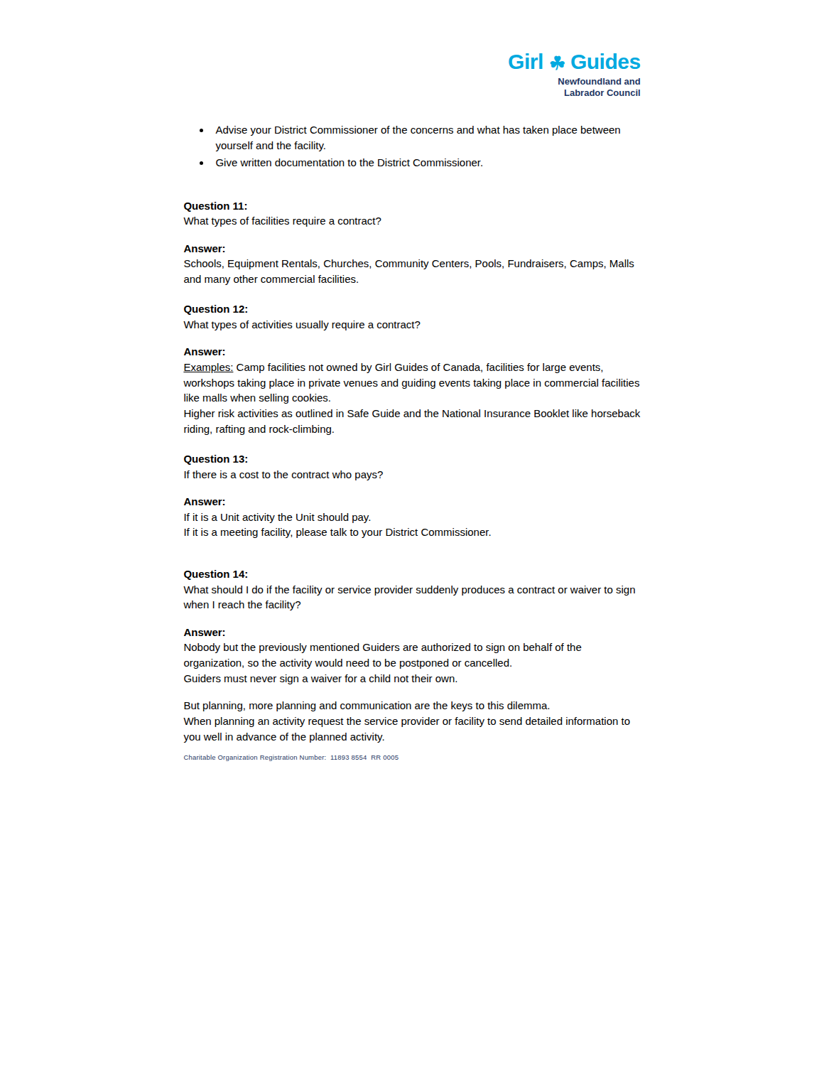Girl ☘ Guides
Newfoundland and
Labrador Council
Advise your District Commissioner of the concerns and what has taken place between yourself and the facility.
Give written documentation to the District Commissioner.
Question 11:
What types of facilities require a contract?
Answer:
Schools, Equipment Rentals, Churches, Community Centers, Pools, Fundraisers, Camps, Malls and many other commercial facilities.
Question 12:
What types of activities usually require a contract?
Answer:
Examples: Camp facilities not owned by Girl Guides of Canada, facilities for large events, workshops taking place in private venues and guiding events taking place in commercial facilities like malls when selling cookies.
Higher risk activities as outlined in Safe Guide and the National Insurance Booklet like horseback riding, rafting and rock-climbing.
Question 13:
If there is a cost to the contract who pays?
Answer:
If it is a Unit activity the Unit should pay.
If it is a meeting facility, please talk to your District Commissioner.
Question 14:
What should I do if the facility or service provider suddenly produces a contract or waiver to sign when I reach the facility?
Answer:
Nobody but the previously mentioned Guiders are authorized to sign on behalf of the organization, so the activity would need to be postponed or cancelled.
Guiders must never sign a waiver for a child not their own.
But planning, more planning and communication are the keys to this dilemma.
When planning an activity request the service provider or facility to send detailed information to you well in advance of the planned activity.
Charitable Organization Registration Number: 11893 8554 RR 0005